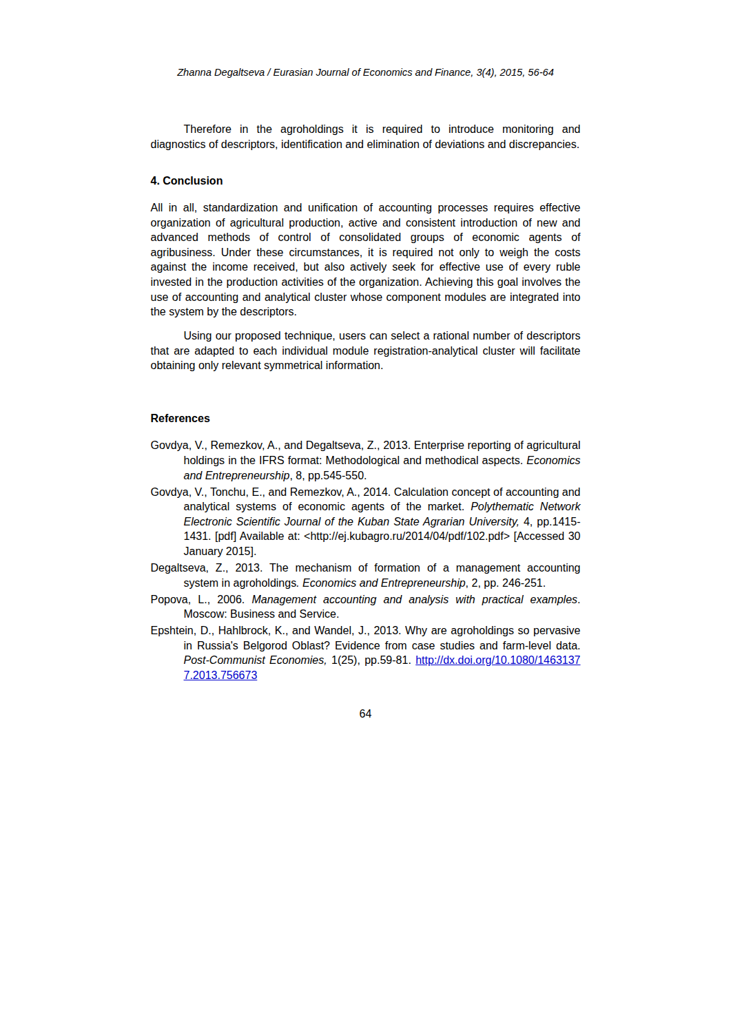Zhanna Degaltseva / Eurasian Journal of Economics and Finance, 3(4), 2015, 56-64
Therefore in the agroholdings it is required to introduce monitoring and diagnostics of descriptors, identification and elimination of deviations and discrepancies.
4. Conclusion
All in all, standardization and unification of accounting processes requires effective organization of agricultural production, active and consistent introduction of new and advanced methods of control of consolidated groups of economic agents of agribusiness. Under these circumstances, it is required not only to weigh the costs against the income received, but also actively seek for effective use of every ruble invested in the production activities of the organization. Achieving this goal involves the use of accounting and analytical cluster whose component modules are integrated into the system by the descriptors.
Using our proposed technique, users can select a rational number of descriptors that are adapted to each individual module registration-analytical cluster will facilitate obtaining only relevant symmetrical information.
References
Govdya, V., Remezkov, A., and Degaltseva, Z., 2013. Enterprise reporting of agricultural holdings in the IFRS format: Methodological and methodical aspects. Economics and Entrepreneurship, 8, pp.545-550.
Govdya, V., Tonchu, E., and Remezkov, A., 2014. Calculation concept of accounting and analytical systems of economic agents of the market. Polythematic Network Electronic Scientific Journal of the Kuban State Agrarian University, 4, pp.1415-1431. [pdf] Available at: <http://ej.kubagro.ru/2014/04/pdf/102.pdf> [Accessed 30 January 2015].
Degaltseva, Z., 2013. The mechanism of formation of a management accounting system in agroholdings. Economics and Entrepreneurship, 2, pp. 246-251.
Popova, L., 2006. Management accounting and analysis with practical examples. Moscow: Business and Service.
Epshtein, D., Hahlbrock, K., and Wandel, J., 2013. Why are agroholdings so pervasive in Russia's Belgorod Oblast? Evidence from case studies and farm-level data. Post-Communist Economies, 1(25), pp.59-81. http://dx.doi.org/10.1080/14631377.2013.756673
64